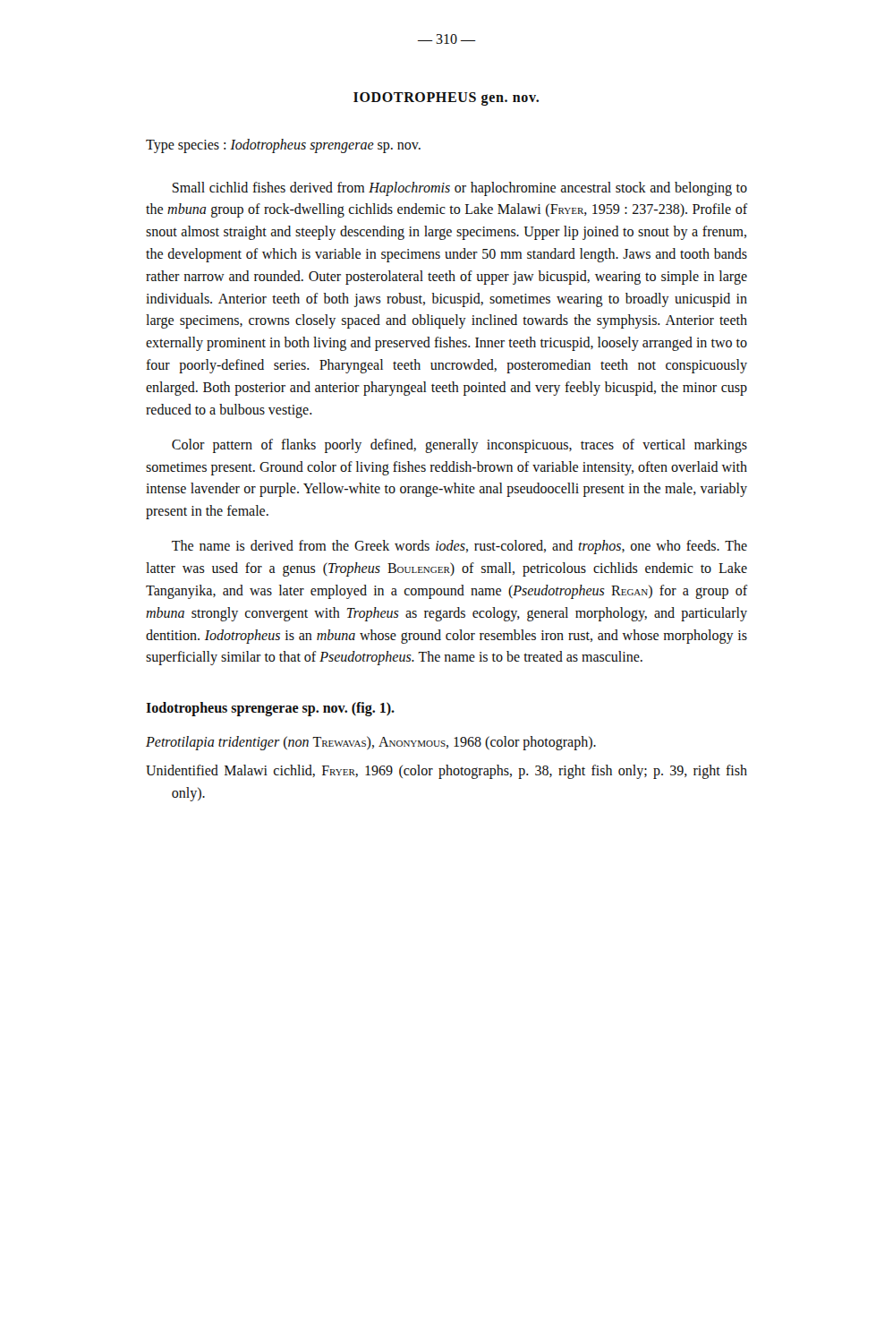— 310 —
IODOTROPHEUS gen. nov.
Type species : Iodotropheus sprengerae sp. nov.
Small cichlid fishes derived from Haplochromis or haplochromine ancestral stock and belonging to the mbuna group of rock-dwelling cichlids endemic to Lake Malawi (Fryer, 1959 : 237-238). Profile of snout almost straight and steeply descending in large specimens. Upper lip joined to snout by a frenum, the development of which is variable in specimens under 50 mm standard length. Jaws and tooth bands rather narrow and rounded. Outer posterolateral teeth of upper jaw bicuspid, wearing to simple in large individuals. Anterior teeth of both jaws robust, bicuspid, sometimes wearing to broadly unicuspid in large specimens, crowns closely spaced and obliquely inclined towards the symphysis. Anterior teeth externally prominent in both living and preserved fishes. Inner teeth tricuspid, loosely arranged in two to four poorly-defined series. Pharyngeal teeth uncrowded, posteromedian teeth not conspicuously enlarged. Both posterior and anterior pharyngeal teeth pointed and very feebly bicuspid, the minor cusp reduced to a bulbous vestige.
Color pattern of flanks poorly defined, generally inconspicuous, traces of vertical markings sometimes present. Ground color of living fishes reddish-brown of variable intensity, often overlaid with intense lavender or purple. Yellow-white to orange-white anal pseudoocelli present in the male, variably present in the female.
The name is derived from the Greek words iodes, rust-colored, and trophos, one who feeds. The latter was used for a genus (Tropheus Boulenger) of small, petricolous cichlids endemic to Lake Tanganyika, and was later employed in a compound name (Pseudotropheus Regan) for a group of mbuna strongly convergent with Tropheus as regards ecology, general morphology, and particularly dentition. Iodotropheus is an mbuna whose ground color resembles iron rust, and whose morphology is superficially similar to that of Pseudotropheus. The name is to be treated as masculine.
Iodotropheus sprengerae sp. nov. (fig. 1).
Petrotilapia tridentiger (non Trewavas), Anonymous, 1968 (color photograph).
Unidentified Malawi cichlid, Fryer, 1969 (color photographs, p. 38, right fish only; p. 39, right fish only).